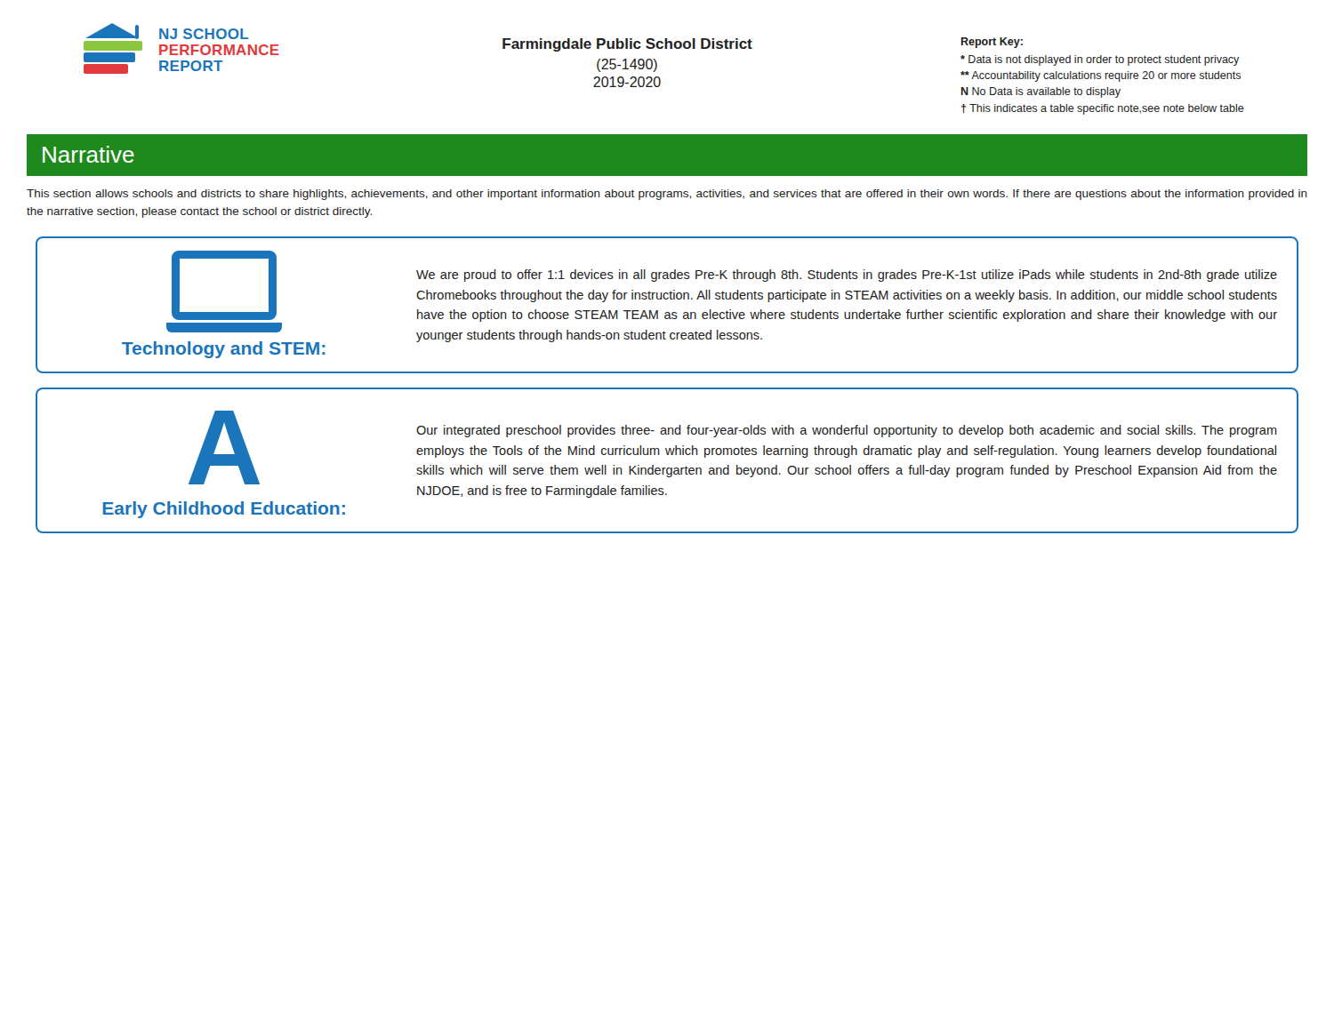NJ SCHOOL
PERFORMANCE
REPORT
Farmingdale Public School District
(25-1490)
2019-2020
Report Key:
* Data is not displayed in order to protect student privacy
** Accountability calculations require 20 or more students
N No Data is available to display
† This indicates a table specific note,see note below table
Narrative
This section allows schools and districts to share highlights, achievements, and other important information about programs, activities, and services that are offered in their own words. If there are questions about the information provided in the narrative section, please contact the school or district directly.
Technology and STEM:
We are proud to offer 1:1 devices in all grades Pre-K through 8th. Students in grades Pre-K-1st utilize iPads while students in 2nd-8th grade utilize Chromebooks throughout the day for instruction. All students participate in STEAM activities on a weekly basis. In addition, our middle school students have the option to choose STEAM TEAM as an elective where students undertake further scientific exploration and share their knowledge with our younger students through hands-on student created lessons.
A
Early Childhood Education:
Our integrated preschool provides three- and four-year-olds with a wonderful opportunity to develop both academic and social skills. The program employs the Tools of the Mind curriculum which promotes learning through dramatic play and self-regulation. Young learners develop foundational skills which will serve them well in Kindergarten and beyond. Our school offers a full-day program funded by Preschool Expansion Aid from the NJDOE, and is free to Farmingdale families.